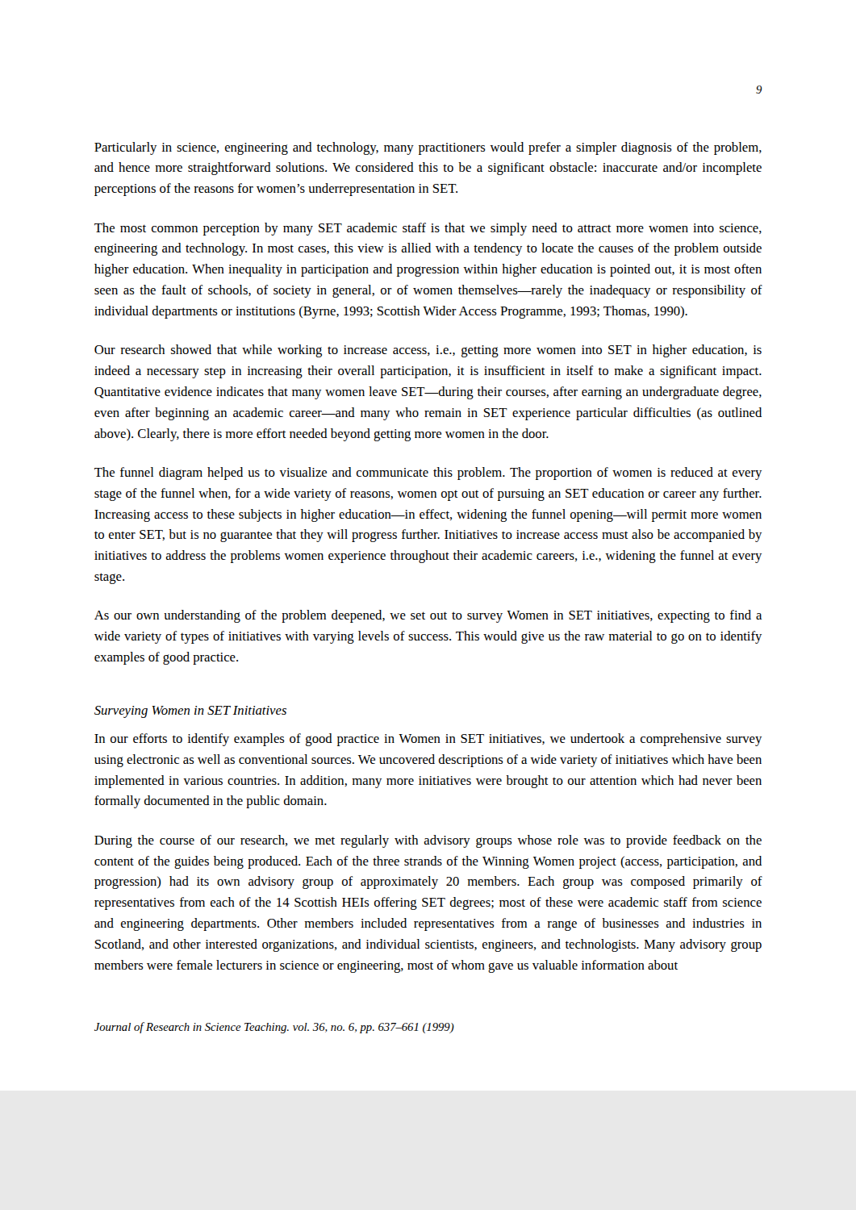9
Particularly in science, engineering and technology, many practitioners would prefer a simpler diagnosis of the problem, and hence more straightforward solutions. We considered this to be a significant obstacle: inaccurate and/or incomplete perceptions of the reasons for women’s underrepresentation in SET.
The most common perception by many SET academic staff is that we simply need to attract more women into science, engineering and technology. In most cases, this view is allied with a tendency to locate the causes of the problem outside higher education. When inequality in participation and progression within higher education is pointed out, it is most often seen as the fault of schools, of society in general, or of women themselves—rarely the inadequacy or responsibility of individual departments or institutions (Byrne, 1993; Scottish Wider Access Programme, 1993; Thomas, 1990).
Our research showed that while working to increase access, i.e., getting more women into SET in higher education, is indeed a necessary step in increasing their overall participation, it is insufficient in itself to make a significant impact. Quantitative evidence indicates that many women leave SET—during their courses, after earning an undergraduate degree, even after beginning an academic career—and many who remain in SET experience particular difficulties (as outlined above). Clearly, there is more effort needed beyond getting more women in the door.
The funnel diagram helped us to visualize and communicate this problem. The proportion of women is reduced at every stage of the funnel when, for a wide variety of reasons, women opt out of pursuing an SET education or career any further. Increasing access to these subjects in higher education—in effect, widening the funnel opening—will permit more women to enter SET, but is no guarantee that they will progress further. Initiatives to increase access must also be accompanied by initiatives to address the problems women experience throughout their academic careers, i.e., widening the funnel at every stage.
As our own understanding of the problem deepened, we set out to survey Women in SET initiatives, expecting to find a wide variety of types of initiatives with varying levels of success. This would give us the raw material to go on to identify examples of good practice.
Surveying Women in SET Initiatives
In our efforts to identify examples of good practice in Women in SET initiatives, we undertook a comprehensive survey using electronic as well as conventional sources. We uncovered descriptions of a wide variety of initiatives which have been implemented in various countries. In addition, many more initiatives were brought to our attention which had never been formally documented in the public domain.
During the course of our research, we met regularly with advisory groups whose role was to provide feedback on the content of the guides being produced. Each of the three strands of the Winning Women project (access, participation, and progression) had its own advisory group of approximately 20 members. Each group was composed primarily of representatives from each of the 14 Scottish HEIs offering SET degrees; most of these were academic staff from science and engineering departments. Other members included representatives from a range of businesses and industries in Scotland, and other interested organizations, and individual scientists, engineers, and technologists. Many advisory group members were female lecturers in science or engineering, most of whom gave us valuable information about
Journal of Research in Science Teaching. vol. 36, no. 6, pp. 637–661 (1999)